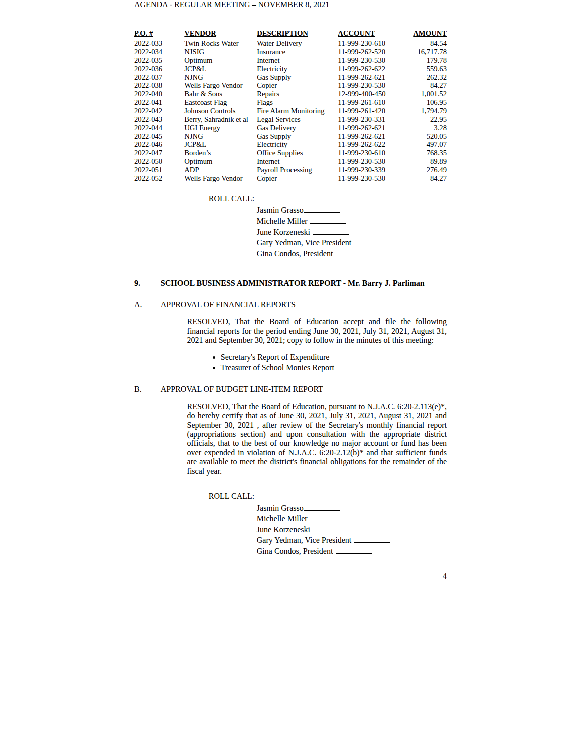AGENDA - REGULAR MEETING – NOVEMBER 8, 2021
| P.O. # | VENDOR | DESCRIPTION | ACCOUNT | AMOUNT |
| --- | --- | --- | --- | --- |
| 2022-033 | Twin Rocks Water | Water Delivery | 11-999-230-610 | 84.54 |
| 2022-034 | NJSIG | Insurance | 11-999-262-520 | 16,717.78 |
| 2022-035 | Optimum | Internet | 11-999-230-530 | 179.78 |
| 2022-036 | JCP&L | Electricity | 11-999-262-622 | 559.63 |
| 2022-037 | NJNG | Gas Supply | 11-999-262-621 | 262.32 |
| 2022-038 | Wells Fargo Vendor | Copier | 11-999-230-530 | 84.27 |
| 2022-040 | Bahr & Sons | Repairs | 12-999-400-450 | 1,001.52 |
| 2022-041 | Eastcoast Flag | Flags | 11-999-261-610 | 106.95 |
| 2022-042 | Johnson Controls | Fire Alarm Monitoring | 11-999-261-420 | 1,794.79 |
| 2022-043 | Berry, Sahradnik et al | Legal Services | 11-999-230-331 | 22.95 |
| 2022-044 | UGI Energy | Gas Delivery | 11-999-262-621 | 3.28 |
| 2022-045 | NJNG | Gas Supply | 11-999-262-621 | 520.05 |
| 2022-046 | JCP&L | Electricity | 11-999-262-622 | 497.07 |
| 2022-047 | Borden’s | Office Supplies | 11-999-230-610 | 768.35 |
| 2022-050 | Optimum | Internet | 11-999-230-530 | 89.89 |
| 2022-051 | ADP | Payroll Processing | 11-999-230-339 | 276.49 |
| 2022-052 | Wells Fargo Vendor | Copier | 11-999-230-530 | 84.27 |
ROLL CALL:
Jasmin Grasso
Michelle Miller
June Korzeneski
Gary Yedman, Vice President
Gina Condos, President
9. SCHOOL BUSINESS ADMINISTRATOR REPORT - Mr. Barry J. Parliman
A. APPROVAL OF FINANCIAL REPORTS
RESOLVED, That the Board of Education accept and file the following financial reports for the period ending June 30, 2021, July 31, 2021, August 31, 2021 and September 30, 2021; copy to follow in the minutes of this meeting:
Secretary's Report of Expenditure
Treasurer of School Monies Report
B. APPROVAL OF BUDGET LINE-ITEM REPORT
RESOLVED, That the Board of Education, pursuant to N.J.A.C. 6:20-2.113(e)*, do hereby certify that as of June 30, 2021, July 31, 2021, August 31, 2021 and September 30, 2021 , after review of the Secretary's monthly financial report (appropriations section) and upon consultation with the appropriate district officials, that to the best of our knowledge no major account or fund has been over expended in violation of N.J.A.C. 6:20-2.12(b)* and that sufficient funds are available to meet the district's financial obligations for the remainder of the fiscal year.
ROLL CALL:
Jasmin Grasso
Michelle Miller
June Korzeneski
Gary Yedman, Vice President
Gina Condos, President
4